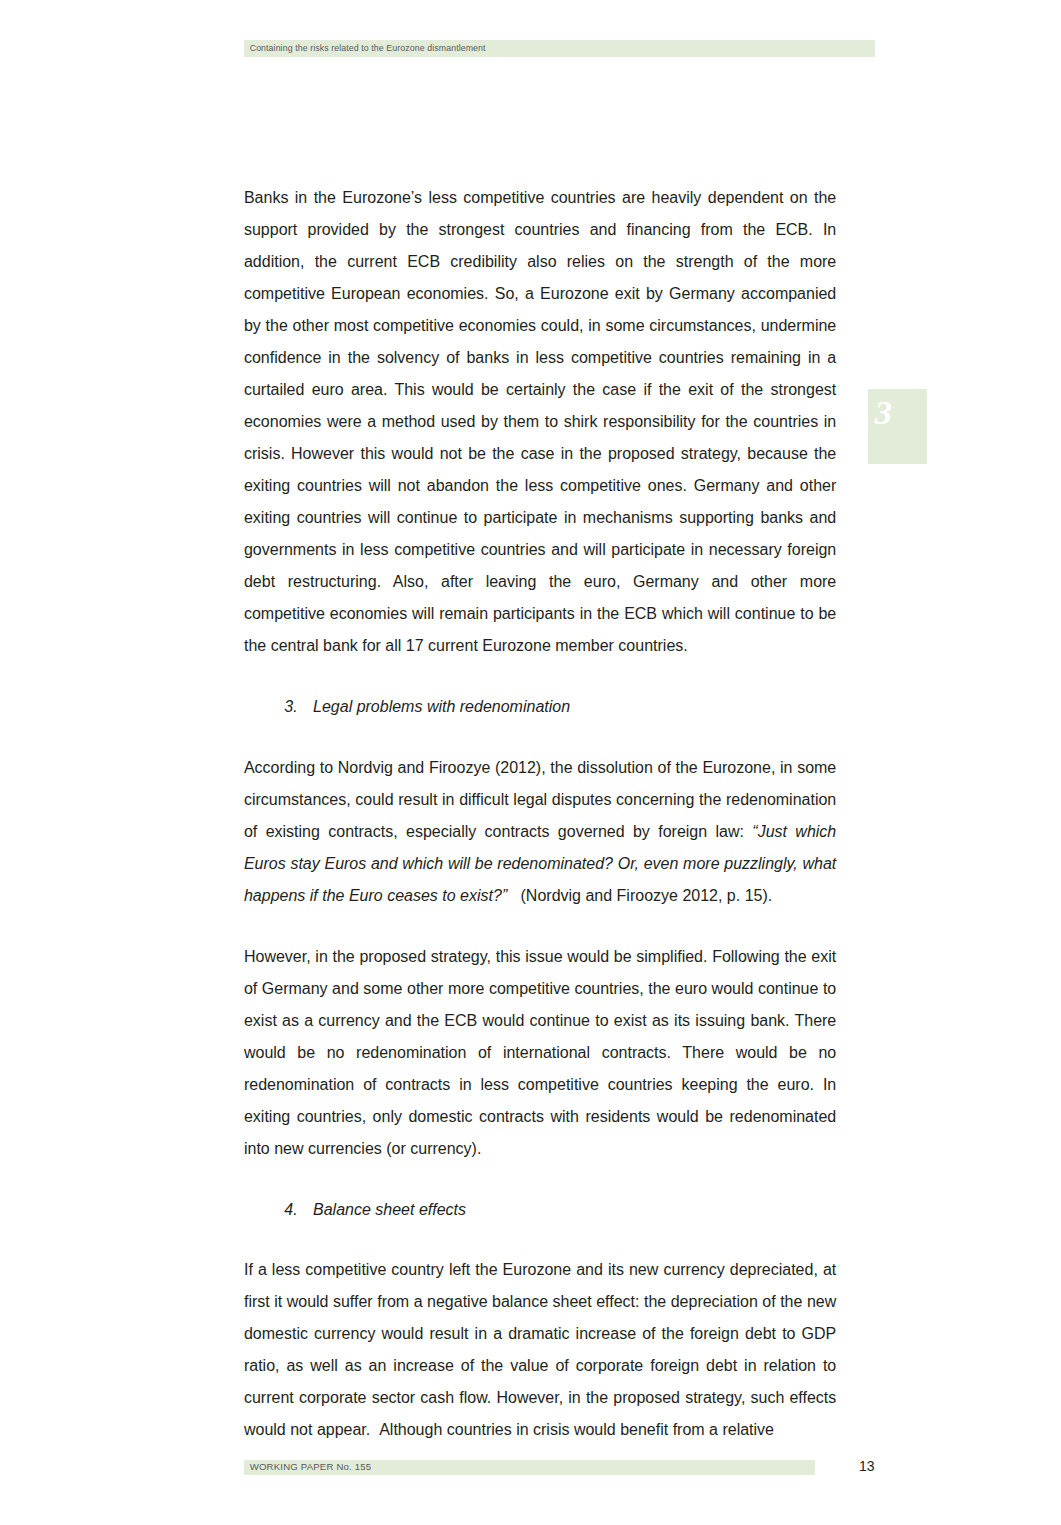Containing the risks related to the Eurozone dismantlement
3
Banks in the Eurozone’s less competitive countries are heavily dependent on the support provided by the strongest countries and financing from the ECB. In addition, the current ECB credibility also relies on the strength of the more competitive European economies. So, a Eurozone exit by Germany accompanied by the other most competitive economies could, in some circumstances, undermine confidence in the solvency of banks in less competitive countries remaining in a curtailed euro area. This would be certainly the case if the exit of the strongest economies were a method used by them to shirk responsibility for the countries in crisis. However this would not be the case in the proposed strategy, because the exiting countries will not abandon the less competitive ones. Germany and other exiting countries will continue to participate in mechanisms supporting banks and governments in less competitive countries and will participate in necessary foreign debt restructuring. Also, after leaving the euro, Germany and other more competitive economies will remain participants in the ECB which will continue to be the central bank for all 17 current Eurozone member countries.
3. Legal problems with redenomination
According to Nordvig and Firoozye (2012), the dissolution of the Eurozone, in some circumstances, could result in difficult legal disputes concerning the redenomination of existing contracts, especially contracts governed by foreign law: “Just which Euros stay Euros and which will be redenominated? Or, even more puzzlingly, what happens if the Euro ceases to exist?” (Nordvig and Firoozye 2012, p. 15).
However, in the proposed strategy, this issue would be simplified. Following the exit of Germany and some other more competitive countries, the euro would continue to exist as a currency and the ECB would continue to exist as its issuing bank. There would be no redenomination of international contracts. There would be no redenomination of contracts in less competitive countries keeping the euro. In exiting countries, only domestic contracts with residents would be redenominated into new currencies (or currency).
4. Balance sheet effects
If a less competitive country left the Eurozone and its new currency depreciated, at first it would suffer from a negative balance sheet effect: the depreciation of the new domestic currency would result in a dramatic increase of the foreign debt to GDP ratio, as well as an increase of the value of corporate foreign debt in relation to current corporate sector cash flow. However, in the proposed strategy, such effects would not appear. Although countries in crisis would benefit from a relative
WORKING PAPER No. 155
13